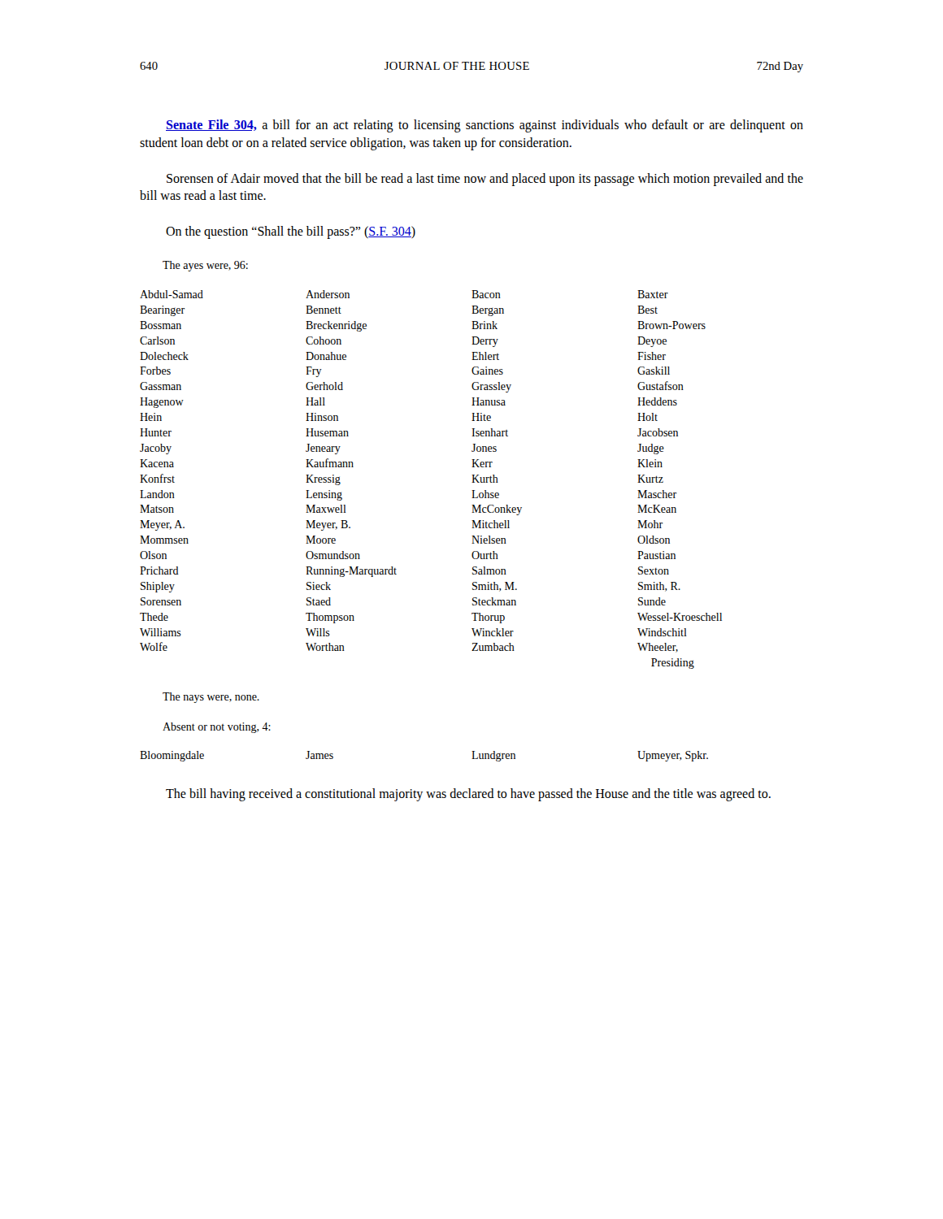640 JOURNAL OF THE HOUSE 72nd Day
Senate File 304, a bill for an act relating to licensing sanctions against individuals who default or are delinquent on student loan debt or on a related service obligation, was taken up for consideration.
Sorensen of Adair moved that the bill be read a last time now and placed upon its passage which motion prevailed and the bill was read a last time.
On the question “Shall the bill pass?” (S.F. 304)
The ayes were, 96:
| Abdul-Samad | Anderson | Bacon | Baxter |
| Bearinger | Bennett | Bergan | Best |
| Bossman | Breckenridge | Brink | Brown-Powers |
| Carlson | Cohoon | Derry | Deyoe |
| Dolecheck | Donahue | Ehlert | Fisher |
| Forbes | Fry | Gaines | Gaskill |
| Gassman | Gerhold | Grassley | Gustafson |
| Hagenow | Hall | Hanusa | Heddens |
| Hein | Hinson | Hite | Holt |
| Hunter | Huseman | Isenhart | Jacobsen |
| Jacoby | Jeneary | Jones | Judge |
| Kacena | Kaufmann | Kerr | Klein |
| Konfrst | Kressig | Kurth | Kurtz |
| Landon | Lensing | Lohse | Mascher |
| Matson | Maxwell | McConkey | McKean |
| Meyer, A. | Meyer, B. | Mitchell | Mohr |
| Mommsen | Moore | Nielsen | Oldson |
| Olson | Osmundson | Ourth | Paustian |
| Prichard | Running-Marquardt | Salmon | Sexton |
| Shipley | Sieck | Smith, M. | Smith, R. |
| Sorensen | Staed | Steckman | Sunde |
| Thede | Thompson | Thorup | Wessel-Kroeschell |
| Williams | Wills | Winckler | Windschitl |
| Wolfe | Worthan | Zumbach | Wheeler, Presiding |
The nays were, none.
Absent or not voting, 4:
| Bloomingdale | James | Lundgren | Upmeyer, Spkr. |
The bill having received a constitutional majority was declared to have passed the House and the title was agreed to.